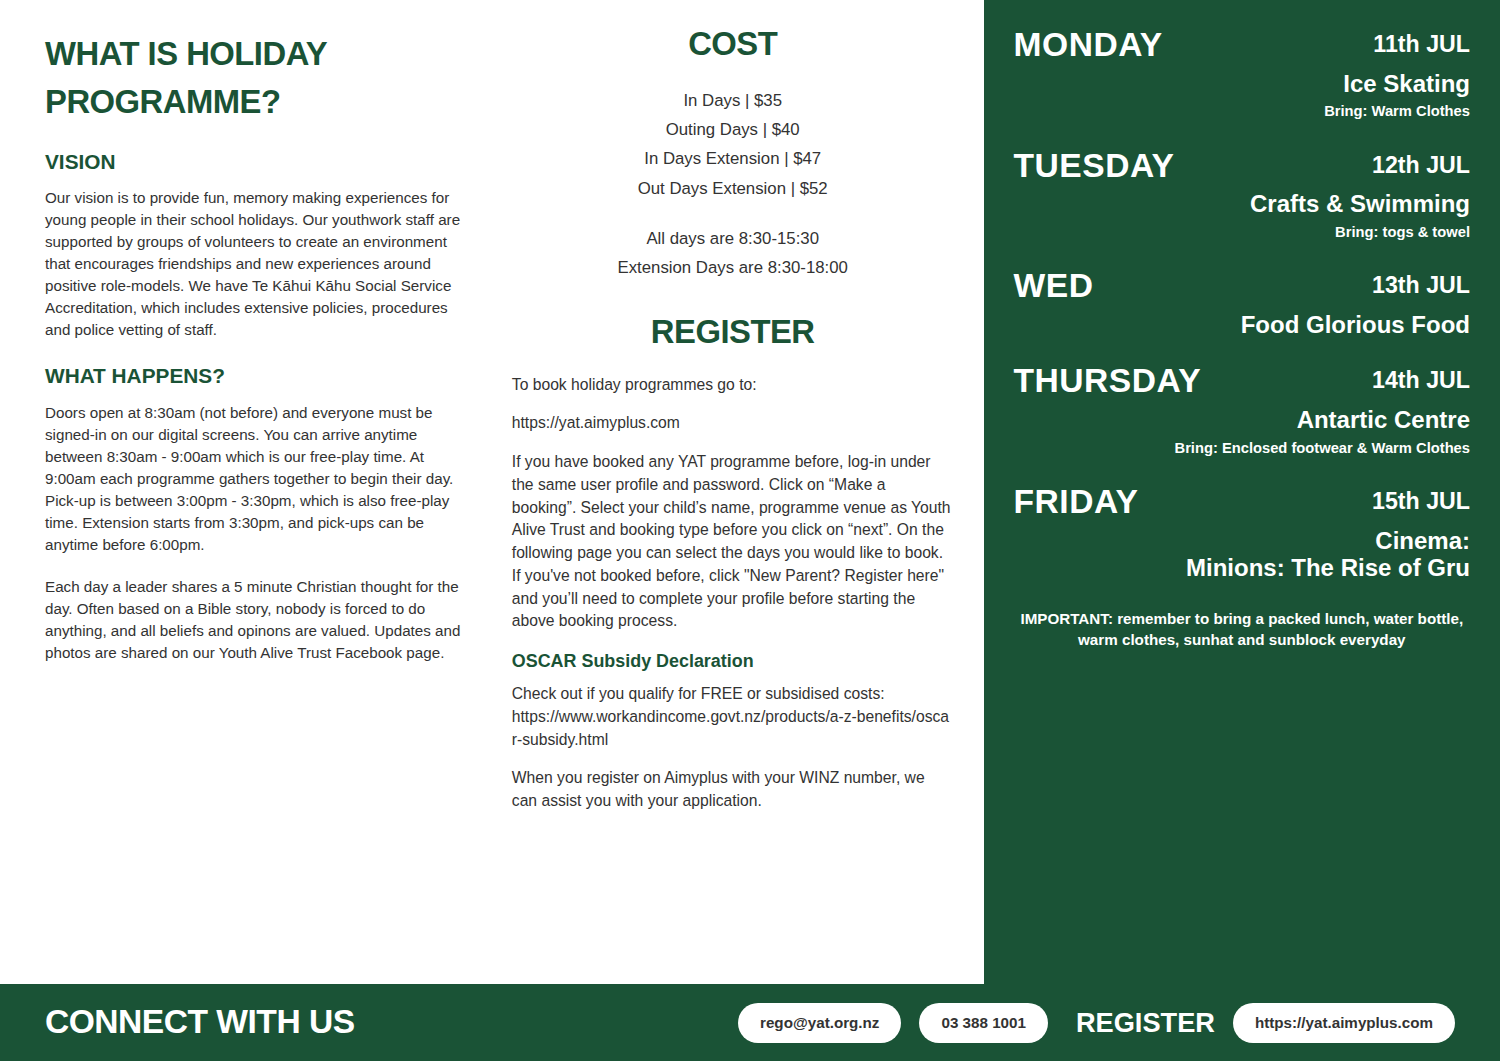What is Holiday Programme?
Vision
Our vision is to provide fun, memory making experiences for young people in their school holidays. Our youthwork staff are supported by groups of volunteers to create an environment that encourages friendships and new experiences around positive role-models. We have Te Kāhui Kāhu Social Service Accreditation, which includes extensive policies, procedures and police vetting of staff.
What Happens?
Doors open at 8:30am (not before) and everyone must be signed-in on our digital screens. You can arrive anytime between 8:30am - 9:00am which is our free-play time. At 9:00am each programme gathers together to begin their day. Pick-up is between 3:00pm - 3:30pm, which is also free-play time. Extension starts from 3:30pm, and pick-ups can be anytime before 6:00pm.
Each day a leader shares a 5 minute Christian thought for the day. Often based on a Bible story, nobody is forced to do anything, and all beliefs and opinons are valued. Updates and photos are shared on our Youth Alive Trust Facebook page.
Cost
In Days | $35
Outing Days | $40
In Days Extension | $47
Out Days Extension | $52
All days are 8:30-15:30
Extension Days are 8:30-18:00
Register
To book holiday programmes go to:
https://yat.aimyplus.com
If you have booked any YAT programme before, log-in under the same user profile and password. Click on “Make a booking”. Select your child’s name, programme venue as Youth Alive Trust and booking type before you click on “next”. On the following page you can select the days you would like to book. If you've not booked before, click "New Parent? Register here" and you’ll need to complete your profile before starting the above booking process.
OSCAR Subsidy Declaration
Check out if you qualify for FREE or subsidised costs:
https://www.workandincome.govt.nz/products/a-z-benefits/oscar-subsidy.html
When you register on Aimyplus with your WINZ number, we can assist you with your application.
MONDAY 11th JUL
Ice Skating
Bring: Warm Clothes
TUESDAY 12th JUL
Crafts & Swimming
Bring: togs & towel
WED 13th JUL
Food Glorious Food
THURSDAY 14th JUL
Antartic Centre
Bring: Enclosed footwear & Warm Clothes
FRIDAY 15th JUL
Cinema:
Minions: The Rise of Gru
IMPORTANT: remember to bring a packed lunch, water bottle, warm clothes, sunhat and sunblock everyday
Connect With Us
rego@yat.org.nz
03 388 1001
Register
https://yat.aimyplus.com